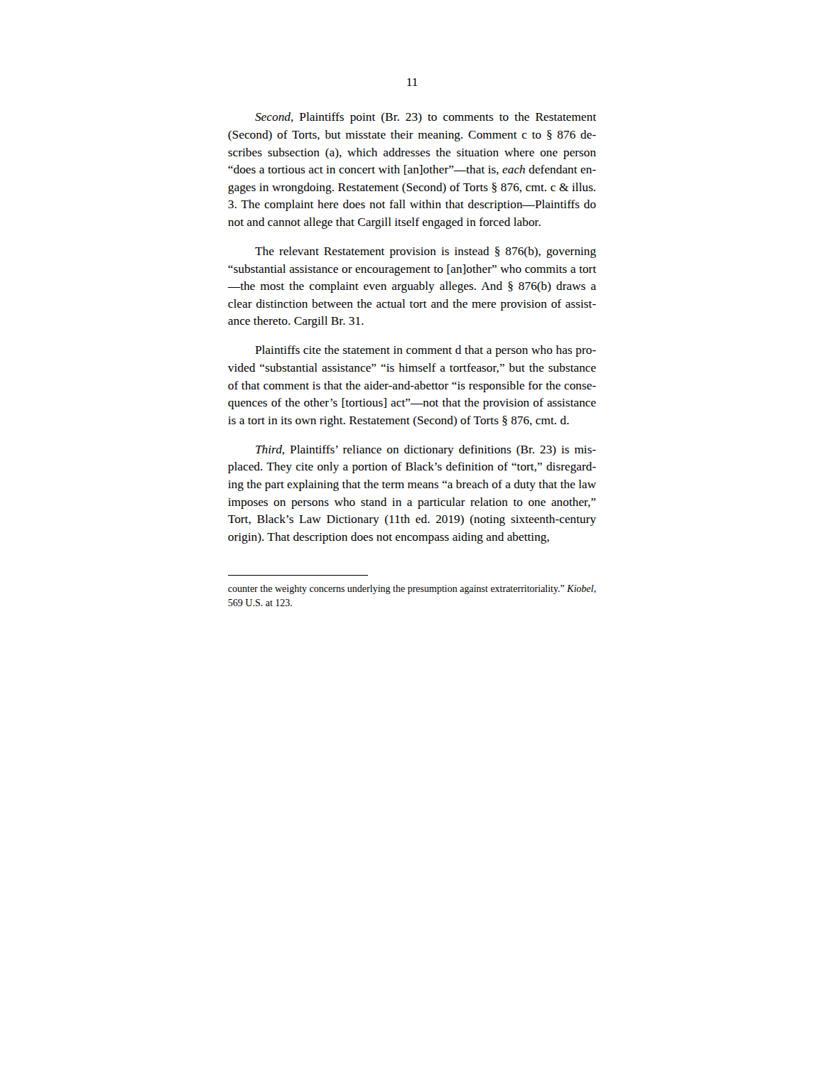11
Second, Plaintiffs point (Br. 23) to comments to the Restatement (Second) of Torts, but misstate their meaning. Comment c to § 876 describes subsection (a), which addresses the situation where one person “does a tortious act in concert with [an]other”—that is, each defendant engages in wrongdoing. Restatement (Second) of Torts § 876, cmt. c & illus. 3. The complaint here does not fall within that description—Plaintiffs do not and cannot allege that Cargill itself engaged in forced labor.
The relevant Restatement provision is instead § 876(b), governing “substantial assistance or encouragement to [an]other” who commits a tort—the most the complaint even arguably alleges. And § 876(b) draws a clear distinction between the actual tort and the mere provision of assistance thereto. Cargill Br. 31.
Plaintiffs cite the statement in comment d that a person who has provided “substantial assistance” “is himself a tortfeasor,” but the substance of that comment is that the aider-and-abettor “is responsible for the consequences of the other’s [tortious] act”—not that the provision of assistance is a tort in its own right. Restatement (Second) of Torts § 876, cmt. d.
Third, Plaintiffs’ reliance on dictionary definitions (Br. 23) is misplaced. They cite only a portion of Black’s definition of “tort,” disregarding the part explaining that the term means “a breach of a duty that the law imposes on persons who stand in a particular relation to one another,” Tort, Black’s Law Dictionary (11th ed. 2019) (noting sixteenth-century origin). That description does not encompass aiding and abetting,
counter the weighty concerns underlying the presumption against extraterritoriality.” Kiobel, 569 U.S. at 123.